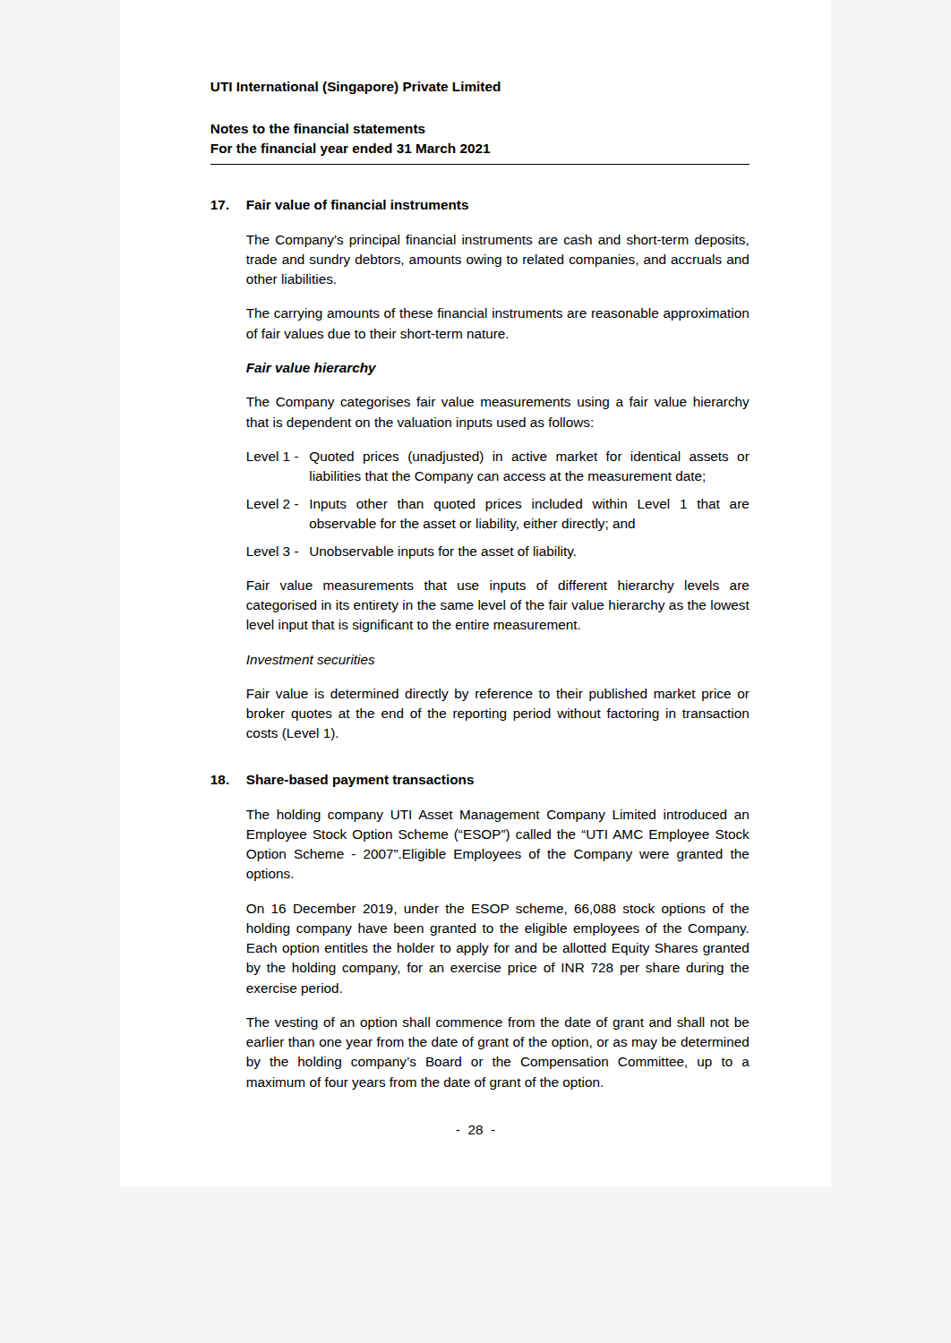UTI International (Singapore) Private Limited
Notes to the financial statements
For the financial year ended 31 March 2021
17. Fair value of financial instruments
The Company’s principal financial instruments are cash and short-term deposits, trade and sundry debtors, amounts owing to related companies, and accruals and other liabilities.
The carrying amounts of these financial instruments are reasonable approximation of fair values due to their short-term nature.
Fair value hierarchy
The Company categorises fair value measurements using a fair value hierarchy that is dependent on the valuation inputs used as follows:
Level 1 -Quoted prices (unadjusted) in active market for identical assets or liabilities that the Company can access at the measurement date;
Level 2 -Inputs other than quoted prices included within Level 1 that are observable for the asset or liability, either directly; and
Level 3 -Unobservable inputs for the asset of liability.
Fair value measurements that use inputs of different hierarchy levels are categorised in its entirety in the same level of the fair value hierarchy as the lowest level input that is significant to the entire measurement.
Investment securities
Fair value is determined directly by reference to their published market price or broker quotes at the end of the reporting period without factoring in transaction costs (Level 1).
18. Share-based payment transactions
The holding company UTI Asset Management Company Limited introduced an Employee Stock Option Scheme (“ESOP”) called the “UTI AMC Employee Stock Option Scheme - 2007”.Eligible Employees of the Company were granted the options.
On 16 December 2019, under the ESOP scheme, 66,088 stock options of the holding company have been granted to the eligible employees of the Company. Each option entitles the holder to apply for and be allotted Equity Shares granted by the holding company, for an exercise price of INR 728 per share during the exercise period.
The vesting of an option shall commence from the date of grant and shall not be earlier than one year from the date of grant of the option, or as may be determined by the holding company’s Board or the Compensation Committee, up to a maximum of four years from the date of grant of the option.
- 28 -